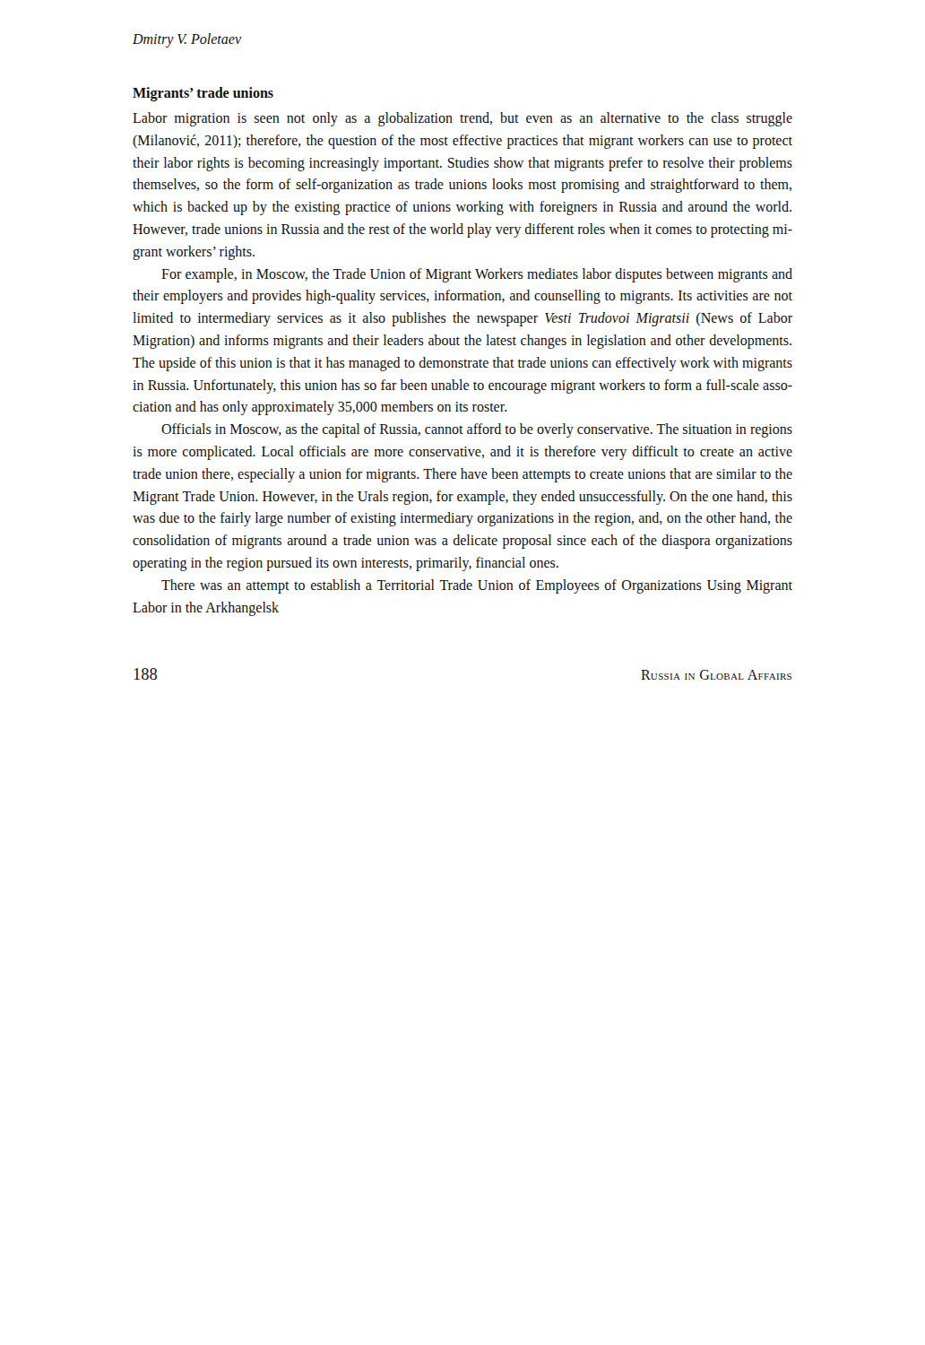Dmitry V. Poletaev
Migrants’ trade unions
Labor migration is seen not only as a globalization trend, but even as an alternative to the class struggle (Milanović, 2011); therefore, the question of the most effective practices that migrant workers can use to protect their labor rights is becoming increasingly important. Studies show that migrants prefer to resolve their problems themselves, so the form of self-organization as trade unions looks most promising and straightforward to them, which is backed up by the existing practice of unions working with foreigners in Russia and around the world. However, trade unions in Russia and the rest of the world play very different roles when it comes to protecting migrant workers’ rights.
For example, in Moscow, the Trade Union of Migrant Workers mediates labor disputes between migrants and their employers and provides high-quality services, information, and counselling to migrants. Its activities are not limited to intermediary services as it also publishes the newspaper Vesti Trudovoi Migratsii (News of Labor Migration) and informs migrants and their leaders about the latest changes in legislation and other developments. The upside of this union is that it has managed to demonstrate that trade unions can effectively work with migrants in Russia. Unfortunately, this union has so far been unable to encourage migrant workers to form a full-scale association and has only approximately 35,000 members on its roster.
Officials in Moscow, as the capital of Russia, cannot afford to be overly conservative. The situation in regions is more complicated. Local officials are more conservative, and it is therefore very difficult to create an active trade union there, especially a union for migrants. There have been attempts to create unions that are similar to the Migrant Trade Union. However, in the Urals region, for example, they ended unsuccessfully. On the one hand, this was due to the fairly large number of existing intermediary organizations in the region, and, on the other hand, the consolidation of migrants around a trade union was a delicate proposal since each of the diaspora organizations operating in the region pursued its own interests, primarily, financial ones.
There was an attempt to establish a Territorial Trade Union of Employees of Organizations Using Migrant Labor in the Arkhangelsk
188 Russia in Global Affairs